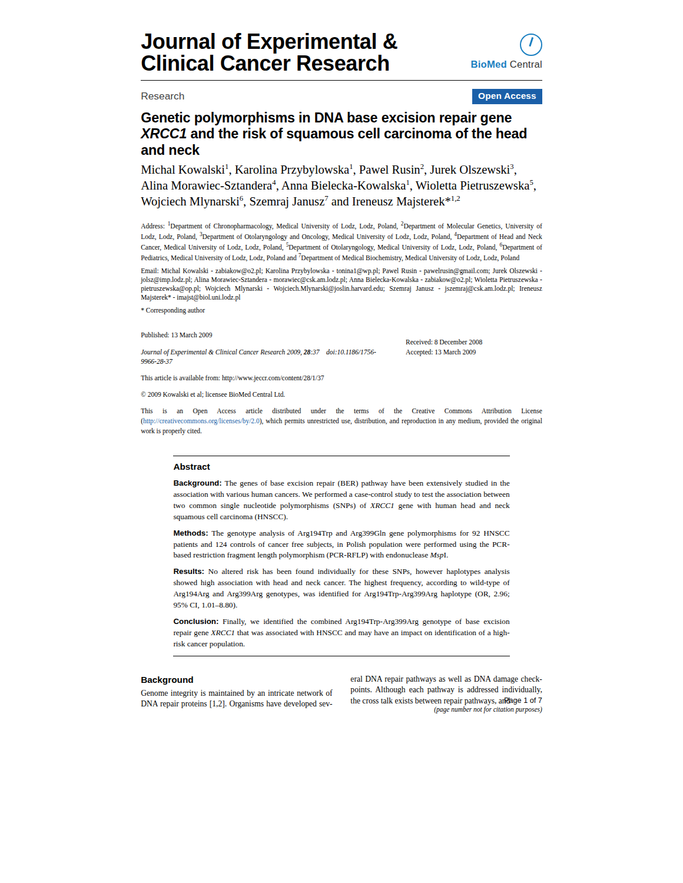Journal of Experimental & Clinical Cancer Research
BioMed Central
Research
Open Access
Genetic polymorphisms in DNA base excision repair gene XRCC1 and the risk of squamous cell carcinoma of the head and neck
Michal Kowalski1, Karolina Przybylowska1, Pawel Rusin2, Jurek Olszewski3, Alina Morawiec-Sztandera4, Anna Bielecka-Kowalska1, Wioletta Pietruszewska5, Wojciech Mlynarski6, Szemraj Janusz7 and Ireneusz Majsterek*1,2
Address: 1Department of Chronopharmacology, Medical University of Lodz, Lodz, Poland, 2Department of Molecular Genetics, University of Lodz, Lodz, Poland, 3Department of Otolaryngology and Oncology, Medical University of Lodz, Lodz, Poland, 4Department of Head and Neck Cancer, Medical University of Lodz, Lodz, Poland, 5Department of Otolaryngology, Medical University of Lodz, Lodz, Poland, 6Department of Pediatrics, Medical University of Lodz, Lodz, Poland and 7Department of Medical Biochemistry, Medical University of Lodz, Lodz, Poland
Email: Michal Kowalski - zabiakow@o2.pl; Karolina Przybylowska - tonina1@wp.pl; Pawel Rusin - pawelrusin@gmail.com; Jurek Olszewski - jolsz@imp.lodz.pl; Alina Morawiec-Sztandera - morawiec@csk.am.lodz.pl; Anna Bielecka-Kowalska - zabiakow@o2.pl; Wioletta Pietruszewska - pietruszewska@op.pl; Wojciech Mlynarski - Wojciech.Mlynarski@joslin.harvard.edu; Szemraj Janusz - jszemraj@csk.am.lodz.pl; Ireneusz Majsterek* - imajst@biol.uni.lodz.pl
* Corresponding author
Published: 13 March 2009
Journal of Experimental & Clinical Cancer Research 2009, 28:37 doi:10.1186/1756-9966-28-37
This article is available from: http://www.jeccr.com/content/28/1/37
Received: 8 December 2008
Accepted: 13 March 2009
© 2009 Kowalski et al; licensee BioMed Central Ltd.
This is an Open Access article distributed under the terms of the Creative Commons Attribution License (http://creativecommons.org/licenses/by/2.0), which permits unrestricted use, distribution, and reproduction in any medium, provided the original work is properly cited.
Abstract
Background: The genes of base excision repair (BER) pathway have been extensively studied in the association with various human cancers. We performed a case-control study to test the association between two common single nucleotide polymorphisms (SNPs) of XRCC1 gene with human head and neck squamous cell carcinoma (HNSCC).
Methods: The genotype analysis of Arg194Trp and Arg399Gln gene polymorphisms for 92 HNSCC patients and 124 controls of cancer free subjects, in Polish population were performed using the PCR-based restriction fragment length polymorphism (PCR-RFLP) with endonuclease Msp I.
Results: No altered risk has been found individually for these SNPs, however haplotypes analysis showed high association with head and neck cancer. The highest frequency, according to wild-type of Arg194Arg and Arg399Arg genotypes, was identified for Arg194Trp-Arg399Arg haplotype (OR, 2.96; 95% CI, 1.01–8.80).
Conclusion: Finally, we identified the combined Arg194Trp-Arg399Arg genotype of base excision repair gene XRCC1 that was associated with HNSCC and may have an impact on identification of a high-risk cancer population.
Background
Genome integrity is maintained by an intricate network of DNA repair proteins [1,2]. Organisms have developed several DNA repair pathways as well as DNA damage checkpoints. Although each pathway is addressed individually, the cross talk exists between repair pathways, and
Page 1 of 7
(page number not for citation purposes)